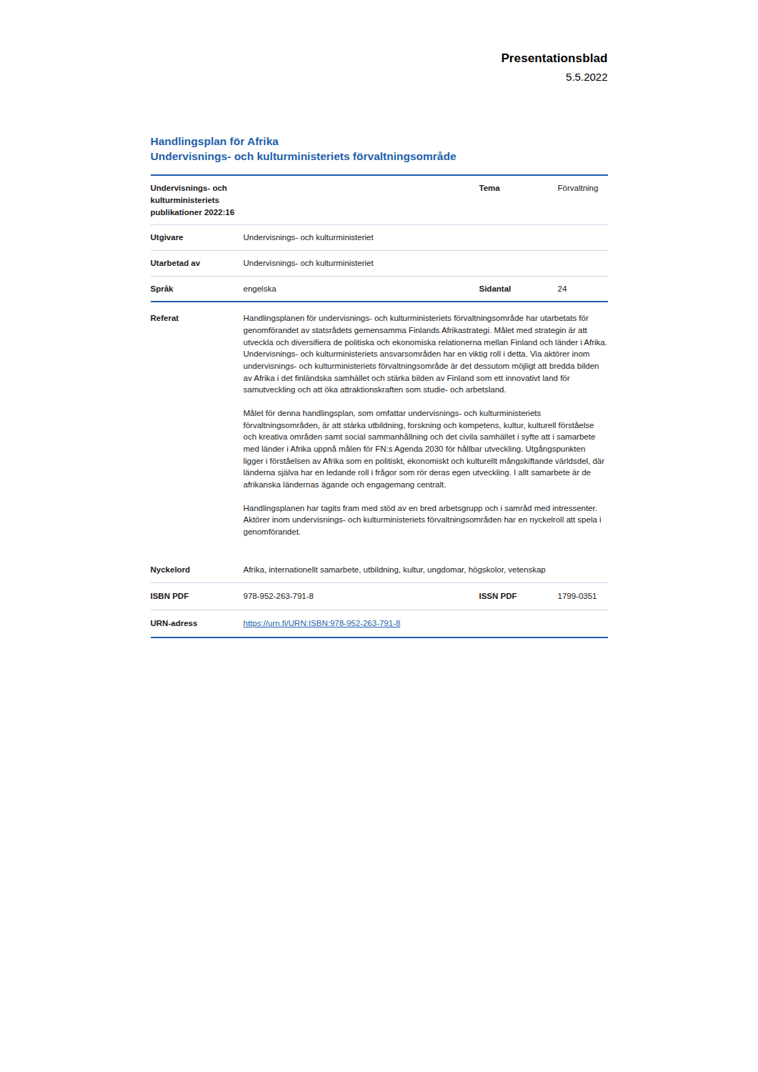Presentationsblad
5.5.2022
Handlingsplan för Afrika Undervisnings- och kulturministeriets förvaltningsområde
| Undervisnings- och kulturministeriets publikationer 2022:16 | | Tema | Förvaltning |
| Utgivare | Undervisnings- och kulturministeriet |
| Utarbetad av | Undervisnings- och kulturministeriet |
| Språk | engelska | Sidantal | 24 |
Referat
Handlingsplanen för undervisnings- och kulturministeriets förvaltningsområde har utarbetats för genomförandet av statsrådets gemensamma Finlands Afrikastrategi. Målet med strategin är att utveckla och diversifiera de politiska och ekonomiska relationerna mellan Finland och länder i Afrika. Undervisnings- och kulturministeriets ansvarsområden har en viktig roll i detta. Via aktörer inom undervisnings- och kulturministeriets förvaltningsområde är det dessutom möjligt att bredda bilden av Afrika i det finländska samhället och stärka bilden av Finland som ett innovativt land för samutveckling och att öka attraktionskraften som studie- och arbetsland.
Målet för denna handlingsplan, som omfattar undervisnings- och kulturministeriets förvaltningsområden, är att stärka utbildning, forskning och kompetens, kultur, kulturell förståelse och kreativa områden samt social sammanhållning och det civila samhället i syfte att i samarbete med länder i Afrika uppnå målen för FN:s Agenda 2030 för hållbar utveckling. Utgångspunkten ligger i förståelsen av Afrika som en politiskt, ekonomiskt och kulturellt mångskiftande världsdel, där länderna själva har en ledande roll i frågor som rör deras egen utveckling. I allt samarbete är de afrikanska ländernas ägande och engagemang centralt.
Handlingsplanen har tagits fram med stöd av en bred arbetsgrupp och i samråd med intressenter. Aktörer inom undervisnings- och kulturministeriets förvaltningsområden har en nyckelroll att spela i genomförandet.
Nyckelord
Afrika, internationellt samarbete, utbildning, kultur, ungdomar, högskolor, vetenskap
ISBN PDF
978-952-263-791-8
ISSN PDF
1799-0351
URN-adress
https://urn.fi/URN:ISBN:978-952-263-791-8